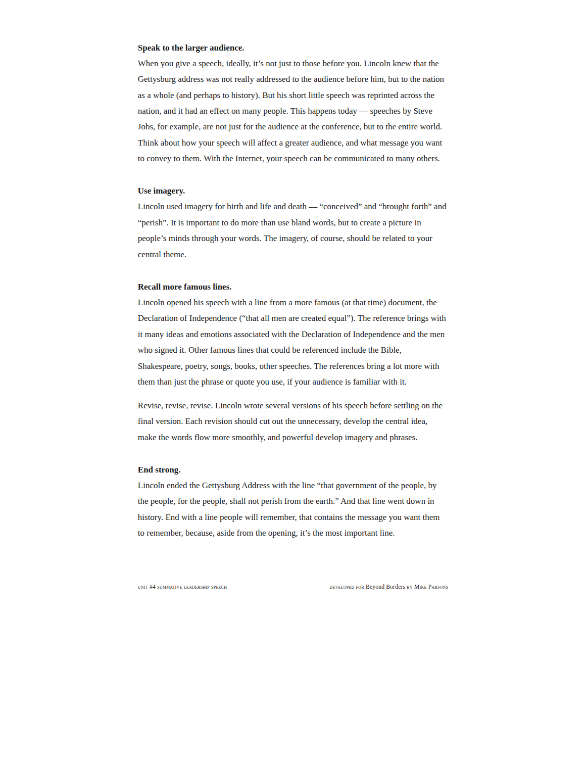Speak to the larger audience.
When you give a speech, ideally, it’s not just to those before you. Lincoln knew that the Gettysburg address was not really addressed to the audience before him, but to the nation as a whole (and perhaps to history). But his short little speech was reprinted across the nation, and it had an effect on many people. This happens today — speeches by Steve Jobs, for example, are not just for the audience at the conference, but to the entire world. Think about how your speech will affect a greater audience, and what message you want to convey to them. With the Internet, your speech can be communicated to many others.
Use imagery.
Lincoln used imagery for birth and life and death — “conceived” and “brought forth” and “perish”. It is important to do more than use bland words, but to create a picture in people’s minds through your words. The imagery, of course, should be related to your central theme.
Recall more famous lines.
Lincoln opened his speech with a line from a more famous (at that time) document, the Declaration of Independence (“that all men are created equal”). The reference brings with it many ideas and emotions associated with the Declaration of Independence and the men who signed it. Other famous lines that could be referenced include the Bible, Shakespeare, poetry, songs, books, other speeches. The references bring a lot more with them than just the phrase or quote you use, if your audience is familiar with it.
Revise, revise, revise. Lincoln wrote several versions of his speech before settling on the final version. Each revision should cut out the unnecessary, develop the central idea, make the words flow more smoothly, and powerful develop imagery and phrases.
End strong.
Lincoln ended the Gettysburg Address with the line “that government of the people, by the people, for the people, shall not perish from the earth.” And that line went down in history. End with a line people will remember, that contains the message you want them to remember, because, aside from the opening, it’s the most important line.
Unit #4 Summative Leadership Speech
developed for Beyond Borders by Mike Parsons